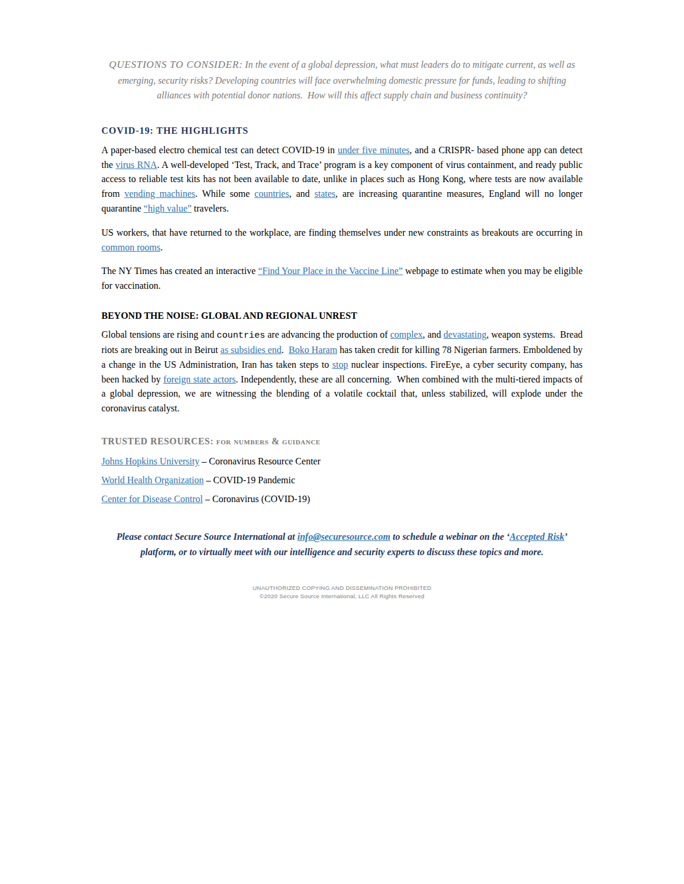QUESTIONS TO CONSIDER: In the event of a global depression, what must leaders do to mitigate current, as well as emerging, security risks? Developing countries will face overwhelming domestic pressure for funds, leading to shifting alliances with potential donor nations. How will this affect supply chain and business continuity?
COVID-19: THE HIGHLIGHTS
A paper-based electro chemical test can detect COVID-19 in under five minutes, and a CRISPR- based phone app can detect the virus RNA. A well-developed ‘Test, Track, and Trace’ program is a key component of virus containment, and ready public access to reliable test kits has not been available to date, unlike in places such as Hong Kong, where tests are now available from vending machines. While some countries, and states, are increasing quarantine measures, England will no longer quarantine “high value” travelers.
US workers, that have returned to the workplace, are finding themselves under new constraints as breakouts are occurring in common rooms.
The NY Times has created an interactive “Find Your Place in the Vaccine Line” webpage to estimate when you may be eligible for vaccination.
BEYOND THE NOISE: GLOBAL AND REGIONAL UNREST
Global tensions are rising and countries are advancing the production of complex, and devastating, weapon systems. Bread riots are breaking out in Beirut as subsidies end. Boko Haram has taken credit for killing 78 Nigerian farmers. Emboldened by a change in the US Administration, Iran has taken steps to stop nuclear inspections. FireEye, a cyber security company, has been hacked by foreign state actors. Independently, these are all concerning. When combined with the multi-tiered impacts of a global depression, we are witnessing the blending of a volatile cocktail that, unless stabilized, will explode under the coronavirus catalyst.
TRUSTED RESOURCES: for numbers & guidance
Johns Hopkins University – Coronavirus Resource Center
World Health Organization – COVID-19 Pandemic
Center for Disease Control – Coronavirus (COVID-19)
Please contact Secure Source International at info@securesource.com to schedule a webinar on the ‘Accepted Risk’ platform, or to virtually meet with our intelligence and security experts to discuss these topics and more.
UNAUTHORIZED COPYING AND DISSEMINATION PROHIBITED
©2020 Secure Source International, LLC All Rights Reserved